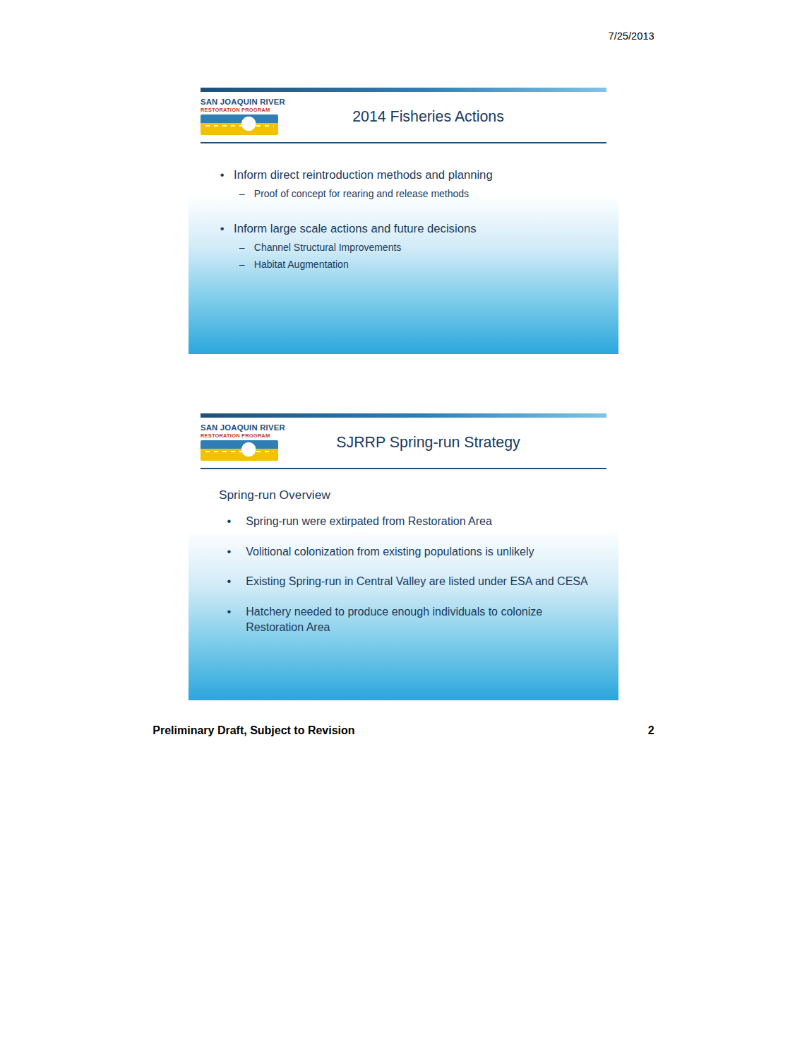7/25/2013
SAN JOAQUIN RIVER
RESTORATION PROGRAM
2014 Fisheries Actions
Inform direct reintroduction methods and planning
Proof of concept for rearing and release methods
Inform large scale actions and future decisions
Channel Structural Improvements
Habitat Augmentation
SAN JOAQUIN RIVER
RESTORATION PROGRAM
SJRRP Spring-run Strategy
Spring-run Overview
Spring-run were extirpated from Restoration Area
Volitional colonization from existing populations is unlikely
Existing Spring-run in Central Valley are listed under ESA and CESA
Hatchery needed to produce enough individuals to colonize Restoration Area
Preliminary Draft, Subject to Revision
2